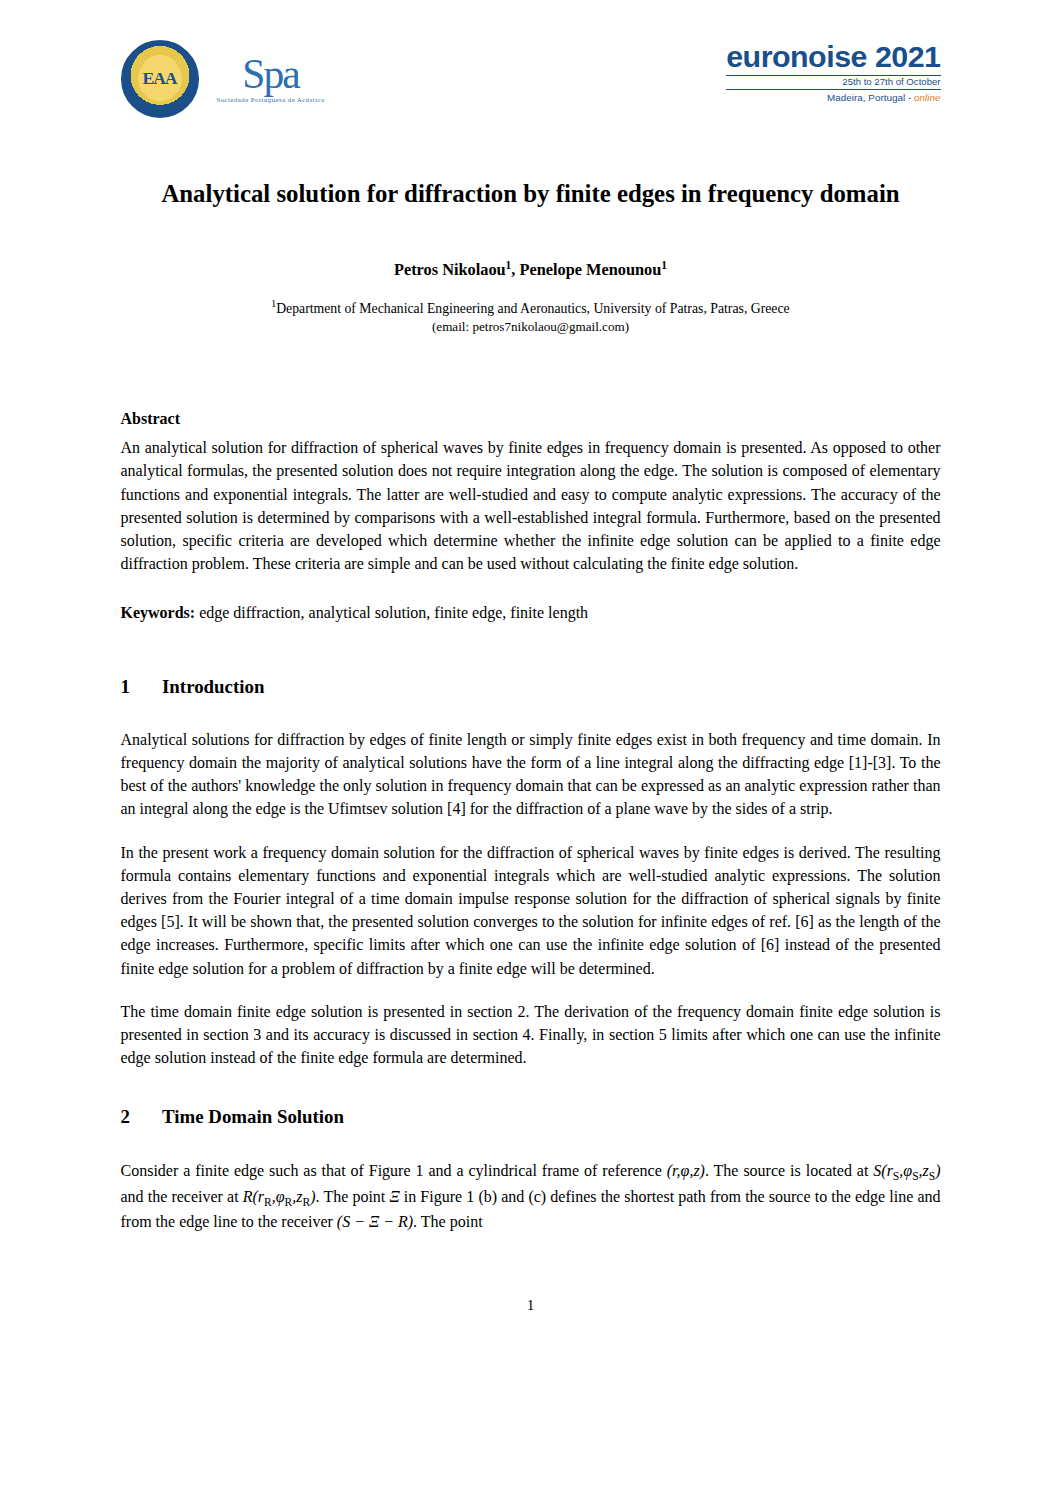EAA
Spa
Sociedade Portuguesa de Acústica
euronoise 2021
25th to 27th of October
Madeira, Portugal - online
Analytical solution for diffraction by finite edges in frequency domain
Petros Nikolaou1, Penelope Menounou1
1Department of Mechanical Engineering and Aeronautics, University of Patras, Patras, Greece
(email: petros7nikolaou@gmail.com)
Abstract
An analytical solution for diffraction of spherical waves by finite edges in frequency domain is presented. As opposed to other analytical formulas, the presented solution does not require integration along the edge. The solution is composed of elementary functions and exponential integrals. The latter are well-studied and easy to compute analytic expressions. The accuracy of the presented solution is determined by comparisons with a well-established integral formula. Furthermore, based on the presented solution, specific criteria are developed which determine whether the infinite edge solution can be applied to a finite edge diffraction problem. These criteria are simple and can be used without calculating the finite edge solution.
Keywords: edge diffraction, analytical solution, finite edge, finite length
1 Introduction
Analytical solutions for diffraction by edges of finite length or simply finite edges exist in both frequency and time domain. In frequency domain the majority of analytical solutions have the form of a line integral along the diffracting edge [1]-[3]. To the best of the authors' knowledge the only solution in frequency domain that can be expressed as an analytic expression rather than an integral along the edge is the Ufimtsev solution [4] for the diffraction of a plane wave by the sides of a strip.
In the present work a frequency domain solution for the diffraction of spherical waves by finite edges is derived. The resulting formula contains elementary functions and exponential integrals which are well-studied analytic expressions. The solution derives from the Fourier integral of a time domain impulse response solution for the diffraction of spherical signals by finite edges [5]. It will be shown that, the presented solution converges to the solution for infinite edges of ref. [6] as the length of the edge increases. Furthermore, specific limits after which one can use the infinite edge solution of [6] instead of the presented finite edge solution for a problem of diffraction by a finite edge will be determined.
The time domain finite edge solution is presented in section 2. The derivation of the frequency domain finite edge solution is presented in section 3 and its accuracy is discussed in section 4. Finally, in section 5 limits after which one can use the infinite edge solution instead of the finite edge formula are determined.
2 Time Domain Solution
Consider a finite edge such as that of Figure 1 and a cylindrical frame of reference (r,φ,z). The source is located at S(rS,φS,zS) and the receiver at R(rR,φR,zR). The point Ξ in Figure 1 (b) and (c) defines the shortest path from the source to the edge line and from the edge line to the receiver (S − Ξ − R). The point
1